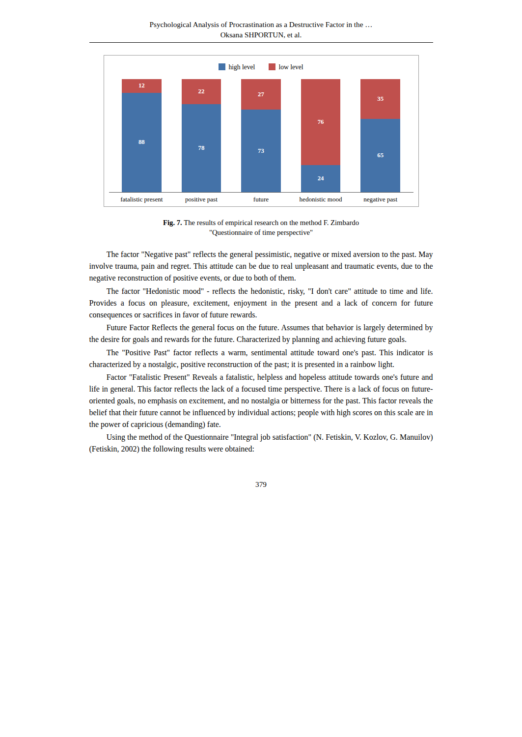Psychological Analysis of Procrastination as a Destructive Factor in the …
Oksana SHPORTUN, et al.
high level
low level
12
88
22
78
27
73
76
24
35
65
fatalistic present
positive past
future
hedonistic mood
negative past
Fig. 7. The results of empirical research on the method F. Zimbardo
"Questionnaire of time perspective"
The factor "Negative past" reflects the general pessimistic, negative or mixed aversion to the past. May involve trauma, pain and regret. This attitude can be due to real unpleasant and traumatic events, due to the negative reconstruction of positive events, or due to both of them.
The factor "Hedonistic mood" - reflects the hedonistic, risky, "I don't care" attitude to time and life. Provides a focus on pleasure, excitement, enjoyment in the present and a lack of concern for future consequences or sacrifices in favor of future rewards.
Future Factor Reflects the general focus on the future. Assumes that behavior is largely determined by the desire for goals and rewards for the future. Characterized by planning and achieving future goals.
The "Positive Past" factor reflects a warm, sentimental attitude toward one's past. This indicator is characterized by a nostalgic, positive reconstruction of the past; it is presented in a rainbow light.
Factor "Fatalistic Present" Reveals a fatalistic, helpless and hopeless attitude towards one's future and life in general. This factor reflects the lack of a focused time perspective. There is a lack of focus on future-oriented goals, no emphasis on excitement, and no nostalgia or bitterness for the past. This factor reveals the belief that their future cannot be influenced by individual actions; people with high scores on this scale are in the power of capricious (demanding) fate.
Using the method of the Questionnaire "Integral job satisfaction" (N. Fetiskin, V. Kozlov, G. Manuilov) (Fetiskin, 2002) the following results were obtained:
379